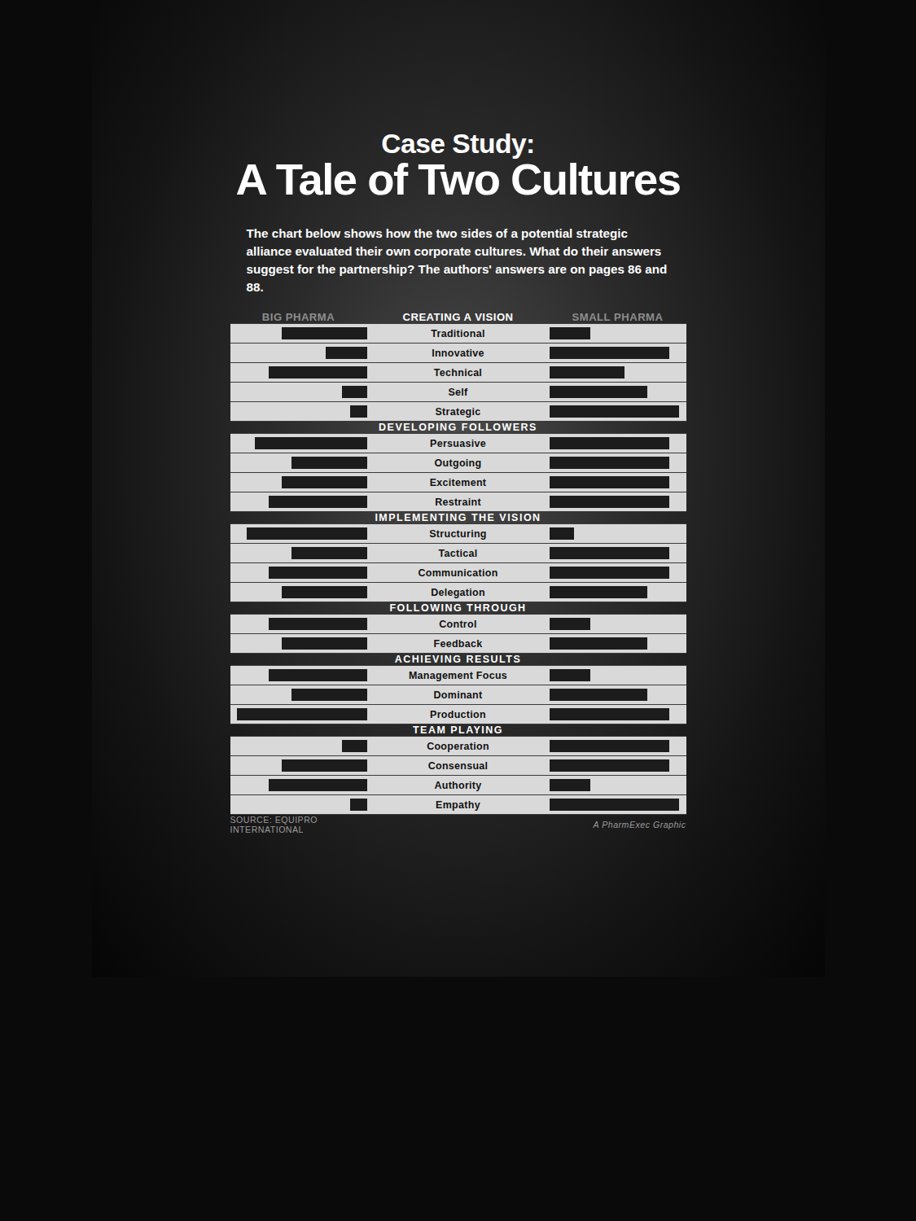Case Study:
A Tale of Two Cultures
The chart below shows how the two sides of a potential strategic alliance evaluated their own corporate cultures. What do their answers suggest for the partnership? The authors' answers are on pages 86 and 88.
| BIG PHARMA | CREATING A VISION | SMALL PHARMA |
| --- | --- | --- |
| | Traditional | |
| | Innovative | |
| | Technical | |
| | Self | |
| | Strategic | |
| DEVELOPING FOLLOWERS |
| | Persuasive | |
| | Outgoing | |
| | Excitement | |
| | Restraint | |
| IMPLEMENTING THE VISION |
| | Structuring | |
| | Tactical | |
| | Communication | |
| | Delegation | |
| FOLLOWING THROUGH |
| | Control | |
| | Feedback | |
| ACHIEVING RESULTS |
| | Management Focus | |
| | Dominant | |
| | Production | |
| TEAM PLAYING |
| | Cooperation | |
| | Consensual | |
| | Authority | |
| | Empathy | |
| SOURCE: EquiPro International | | A PharmExec Graphic |